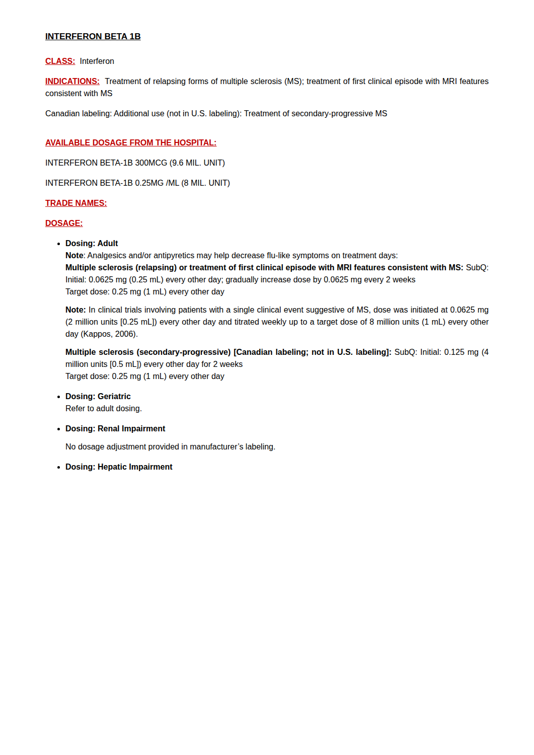INTERFERON BETA 1B
CLASS: Interferon
INDICATIONS: Treatment of relapsing forms of multiple sclerosis (MS); treatment of first clinical episode with MRI features consistent with MS
Canadian labeling: Additional use (not in U.S. labeling): Treatment of secondary-progressive MS
AVAILABLE DOSAGE FROM THE HOSPITAL:
INTERFERON BETA-1B 300MCG (9.6 MIL. UNIT)
INTERFERON BETA-1B 0.25MG /ML (8 MIL. UNIT)
TRADE NAMES:
DOSAGE:
Dosing: Adult
Note: Analgesics and/or antipyretics may help decrease flu-like symptoms on treatment days:
Multiple sclerosis (relapsing) or treatment of first clinical episode with MRI features consistent with MS: SubQ: Initial: 0.0625 mg (0.25 mL) every other day; gradually increase dose by 0.0625 mg every 2 weeks
Target dose: 0.25 mg (1 mL) every other day
Note: In clinical trials involving patients with a single clinical event suggestive of MS, dose was initiated at 0.0625 mg (2 million units [0.25 mL]) every other day and titrated weekly up to a target dose of 8 million units (1 mL) every other day (Kappos, 2006).
Multiple sclerosis (secondary-progressive) [Canadian labeling; not in U.S. labeling]: SubQ: Initial: 0.125 mg (4 million units [0.5 mL]) every other day for 2 weeks
Target dose: 0.25 mg (1 mL) every other day
Dosing: Geriatric
Refer to adult dosing.
Dosing: Renal Impairment
No dosage adjustment provided in manufacturer’s labeling.
Dosing: Hepatic Impairment